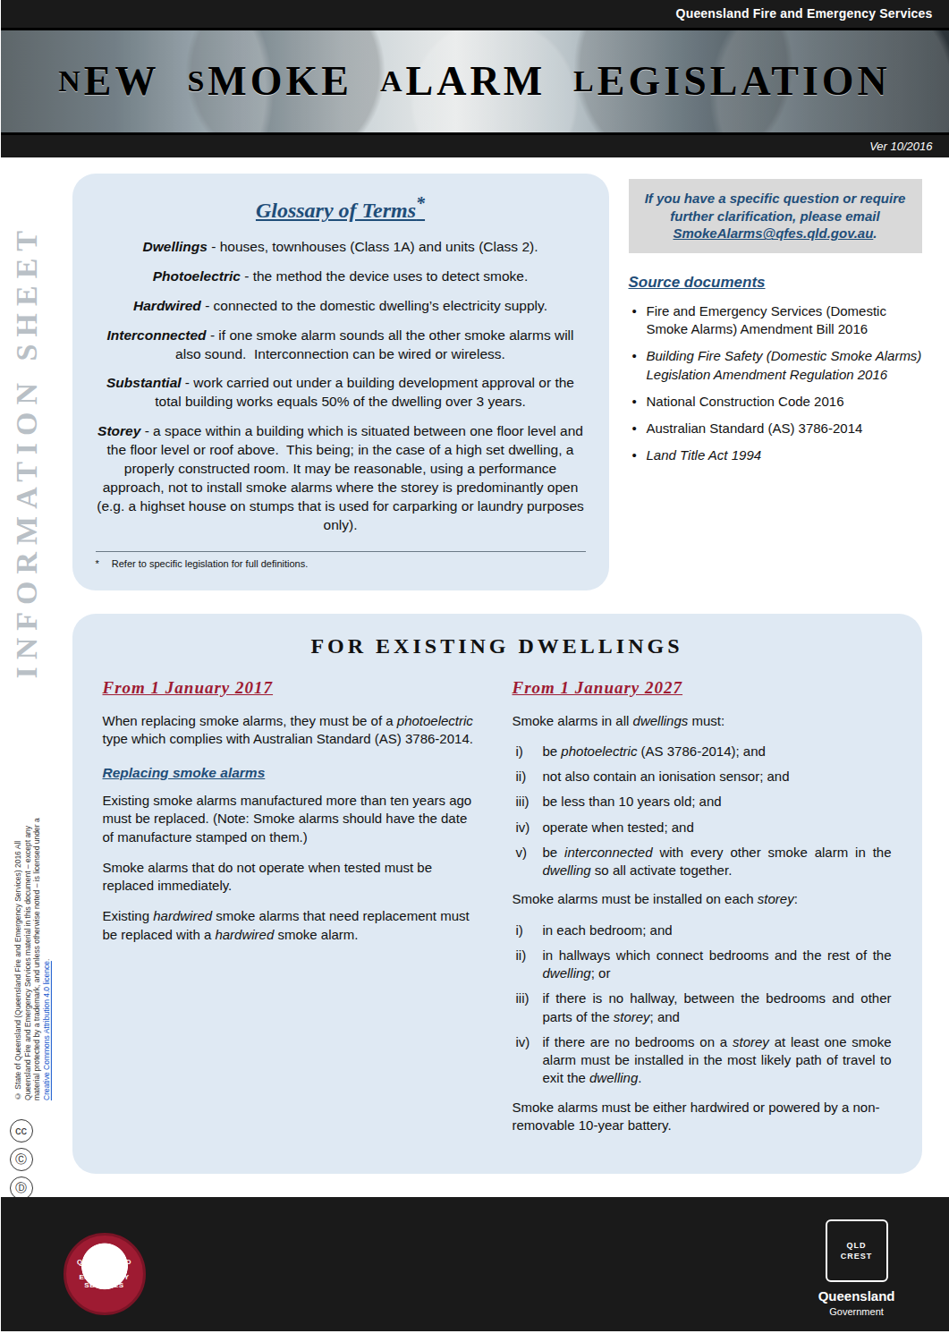Queensland Fire and Emergency Services
NEW SMOKE ALARM LEGISLATION
Ver 10/2016
INFORMATION SHEET
© State of Queensland (Queensland Fire and Emergency Services) 2016 All Queensland Fire and Emergency Services material in this document – except any material protected by a trademark, and unless otherwise noted – is licensed under a Creative Commons Attribution 4.0 licence.
cc Ⓒ Ⓓ
Glossary of Terms*
Dwellings - houses, townhouses (Class 1A) and units (Class 2).
Photoelectric - the method the device uses to detect smoke.
Hardwired - connected to the domestic dwelling’s electricity supply.
Interconnected - if one smoke alarm sounds all the other smoke alarms will also sound. Interconnection can be wired or wireless.
Substantial - work carried out under a building development approval or the total building works equals 50% of the dwelling over 3 years.
Storey - a space within a building which is situated between one floor level and the floor level or roof above. This being; in the case of a high set dwelling, a properly constructed room. It may be reasonable, using a performance approach, not to install smoke alarms where the storey is predominantly open (e.g. a highset house on stumps that is used for carparking or laundry purposes only).
* Refer to specific legislation for full definitions.
If you have a specific question or require further clarification, please email SmokeAlarms@qfes.qld.gov.au.
Source documents
Fire and Emergency Services (Domestic Smoke Alarms) Amendment Bill 2016
Building Fire Safety (Domestic Smoke Alarms) Legislation Amendment Regulation 2016
National Construction Code 2016
Australian Standard (AS) 3786-2014
Land Title Act 1994
FOR EXISTING DWELLINGS
From 1 January 2017
When replacing smoke alarms, they must be of a photoelectric type which complies with Australian Standard (AS) 3786-2014.
Replacing smoke alarms
Existing smoke alarms manufactured more than ten years ago must be replaced. (Note: Smoke alarms should have the date of manufacture stamped on them.)
Smoke alarms that do not operate when tested must be replaced immediately.
Existing hardwired smoke alarms that need replacement must be replaced with a hardwired smoke alarm.
From 1 January 2027
Smoke alarms in all dwellings must:
be photoelectric (AS 3786-2014); and
not also contain an ionisation sensor; and
be less than 10 years old; and
operate when tested; and
be interconnected with every other smoke alarm in the dwelling so all activate together.
Smoke alarms must be installed on each storey:
in each bedroom; and
in hallways which connect bedrooms and the rest of the dwelling; or
if there is no hallway, between the bedrooms and other parts of the storey; and
if there are no bedrooms on a storey at least one smoke alarm must be installed in the most likely path of travel to exit the dwelling.
Smoke alarms must be either hardwired or powered by a non-removable 10-year battery.
QUEENSLAND
FIRE AND
EMERGENCY
SERVICES
QLD
CREST
Queensland
Government